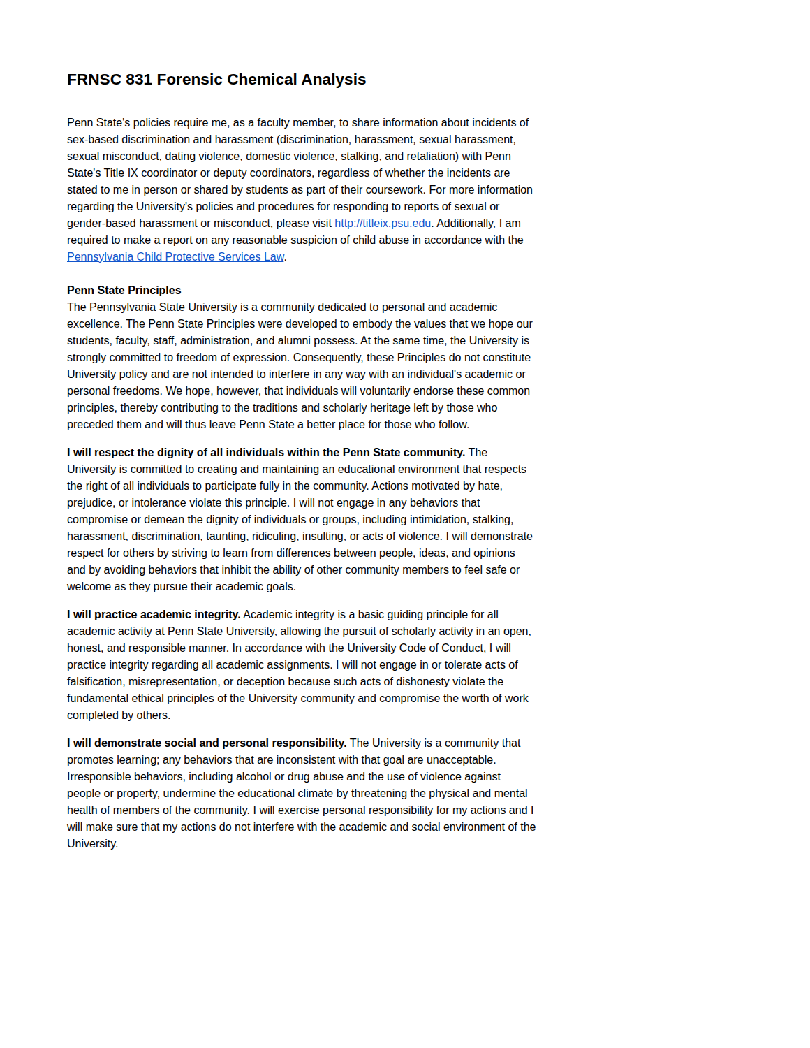FRNSC 831 Forensic Chemical Analysis
Penn State's policies require me, as a faculty member, to share information about incidents of sex-based discrimination and harassment (discrimination, harassment, sexual harassment, sexual misconduct, dating violence, domestic violence, stalking, and retaliation) with Penn State's Title IX coordinator or deputy coordinators, regardless of whether the incidents are stated to me in person or shared by students as part of their coursework. For more information regarding the University's policies and procedures for responding to reports of sexual or gender-based harassment or misconduct, please visit http://titleix.psu.edu. Additionally, I am required to make a report on any reasonable suspicion of child abuse in accordance with the Pennsylvania Child Protective Services Law.
Penn State Principles
The Pennsylvania State University is a community dedicated to personal and academic excellence. The Penn State Principles were developed to embody the values that we hope our students, faculty, staff, administration, and alumni possess. At the same time, the University is strongly committed to freedom of expression. Consequently, these Principles do not constitute University policy and are not intended to interfere in any way with an individual's academic or personal freedoms. We hope, however, that individuals will voluntarily endorse these common principles, thereby contributing to the traditions and scholarly heritage left by those who preceded them and will thus leave Penn State a better place for those who follow.
I will respect the dignity of all individuals within the Penn State community. The University is committed to creating and maintaining an educational environment that respects the right of all individuals to participate fully in the community. Actions motivated by hate, prejudice, or intolerance violate this principle. I will not engage in any behaviors that compromise or demean the dignity of individuals or groups, including intimidation, stalking, harassment, discrimination, taunting, ridiculing, insulting, or acts of violence. I will demonstrate respect for others by striving to learn from differences between people, ideas, and opinions and by avoiding behaviors that inhibit the ability of other community members to feel safe or welcome as they pursue their academic goals.
I will practice academic integrity. Academic integrity is a basic guiding principle for all academic activity at Penn State University, allowing the pursuit of scholarly activity in an open, honest, and responsible manner. In accordance with the University Code of Conduct, I will practice integrity regarding all academic assignments. I will not engage in or tolerate acts of falsification, misrepresentation, or deception because such acts of dishonesty violate the fundamental ethical principles of the University community and compromise the worth of work completed by others.
I will demonstrate social and personal responsibility. The University is a community that promotes learning; any behaviors that are inconsistent with that goal are unacceptable. Irresponsible behaviors, including alcohol or drug abuse and the use of violence against people or property, undermine the educational climate by threatening the physical and mental health of members of the community. I will exercise personal responsibility for my actions and I will make sure that my actions do not interfere with the academic and social environment of the University.